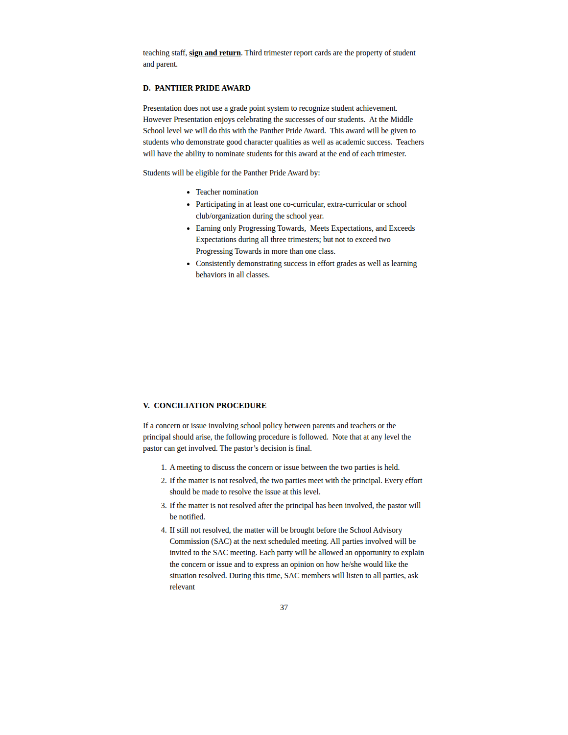teaching staff, sign and return. Third trimester report cards are the property of student and parent.
D. PANTHER PRIDE AWARD
Presentation does not use a grade point system to recognize student achievement. However Presentation enjoys celebrating the successes of our students. At the Middle School level we will do this with the Panther Pride Award. This award will be given to students who demonstrate good character qualities as well as academic success. Teachers will have the ability to nominate students for this award at the end of each trimester.
Students will be eligible for the Panther Pride Award by:
Teacher nomination
Participating in at least one co-curricular, extra-curricular or school club/organization during the school year.
Earning only Progressing Towards, Meets Expectations, and Exceeds Expectations during all three trimesters; but not to exceed two Progressing Towards in more than one class.
Consistently demonstrating success in effort grades as well as learning behaviors in all classes.
V. CONCILIATION PROCEDURE
If a concern or issue involving school policy between parents and teachers or the principal should arise, the following procedure is followed. Note that at any level the pastor can get involved. The pastor’s decision is final.
A meeting to discuss the concern or issue between the two parties is held.
If the matter is not resolved, the two parties meet with the principal. Every effort should be made to resolve the issue at this level.
If the matter is not resolved after the principal has been involved, the pastor will be notified.
If still not resolved, the matter will be brought before the School Advisory Commission (SAC) at the next scheduled meeting. All parties involved will be invited to the SAC meeting. Each party will be allowed an opportunity to explain the concern or issue and to express an opinion on how he/she would like the situation resolved. During this time, SAC members will listen to all parties, ask relevant
37